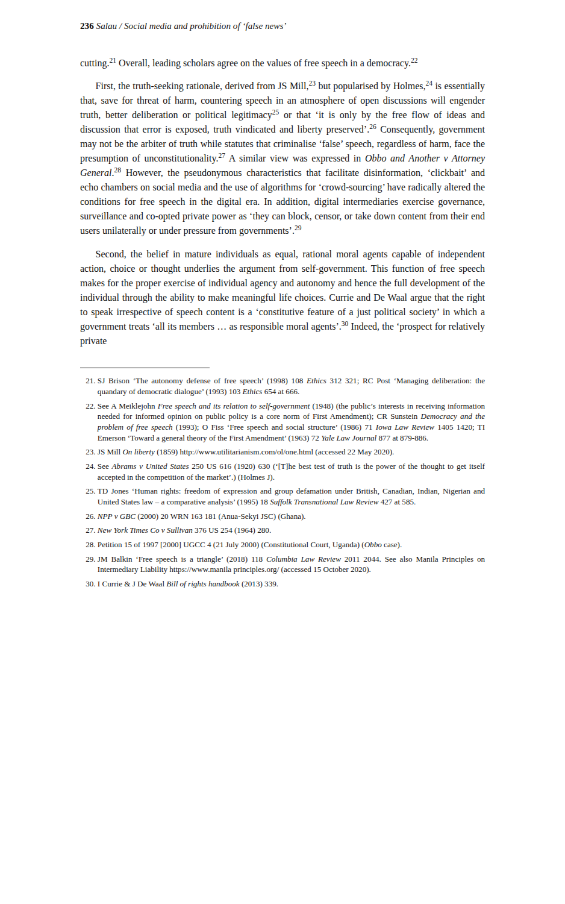236 Salau / Social media and prohibition of ‘false news’
cutting.21 Overall, leading scholars agree on the values of free speech in a democracy.22
First, the truth-seeking rationale, derived from JS Mill,23 but popularised by Holmes,24 is essentially that, save for threat of harm, countering speech in an atmosphere of open discussions will engender truth, better deliberation or political legitimacy25 or that ‘it is only by the free flow of ideas and discussion that error is exposed, truth vindicated and liberty preserved’.26 Consequently, government may not be the arbiter of truth while statutes that criminalise ‘false’ speech, regardless of harm, face the presumption of unconstitutionality.27 A similar view was expressed in Obbo and Another v Attorney General.28 However, the pseudonymous characteristics that facilitate disinformation, ‘clickbait’ and echo chambers on social media and the use of algorithms for ‘crowd-sourcing’ have radically altered the conditions for free speech in the digital era. In addition, digital intermediaries exercise governance, surveillance and co-opted private power as ‘they can block, censor, or take down content from their end users unilaterally or under pressure from governments’.29
Second, the belief in mature individuals as equal, rational moral agents capable of independent action, choice or thought underlies the argument from self-government. This function of free speech makes for the proper exercise of individual agency and autonomy and hence the full development of the individual through the ability to make meaningful life choices. Currie and De Waal argue that the right to speak irrespective of speech content is a ‘constitutive feature of a just political society’ in which a government treats ‘all its members … as responsible moral agents’.30 Indeed, the ‘prospect for relatively private
SJ Brison ‘The autonomy defense of free speech’ (1998) 108 Ethics 312 321; RC Post ‘Managing deliberation: the quandary of democratic dialogue’ (1993) 103 Ethics 654 at 666.
See A Meiklejohn Free speech and its relation to self-government (1948) (the public’s interests in receiving information needed for informed opinion on public policy is a core norm of First Amendment); CR Sunstein Democracy and the problem of free speech (1993); O Fiss ‘Free speech and social structure’ (1986) 71 Iowa Law Review 1405 1420; TI Emerson ‘Toward a general theory of the First Amendment’ (1963) 72 Yale Law Journal 877 at 879-886.
JS Mill On liberty (1859) http://www.utilitarianism.com/ol/one.html (accessed 22 May 2020).
See Abrams v United States 250 US 616 (1920) 630 (‘[T]he best test of truth is the power of the thought to get itself accepted in the competition of the market’.) (Holmes J).
TD Jones ‘Human rights: freedom of expression and group defamation under British, Canadian, Indian, Nigerian and United States law – a comparative analysis’ (1995) 18 Suffolk Transnational Law Review 427 at 585.
NPP v GBC (2000) 20 WRN 163 181 (Anua-Sekyi JSC) (Ghana).
New York Times Co v Sullivan 376 US 254 (1964) 280.
Petition 15 of 1997 [2000] UGCC 4 (21 July 2000) (Constitutional Court, Uganda) (Obbo case).
JM Balkin ‘Free speech is a triangle’ (2018) 118 Columbia Law Review 2011 2044. See also Manila Principles on Intermediary Liability https://www.manila principles.org/ (accessed 15 October 2020).
I Currie & J De Waal Bill of rights handbook (2013) 339.